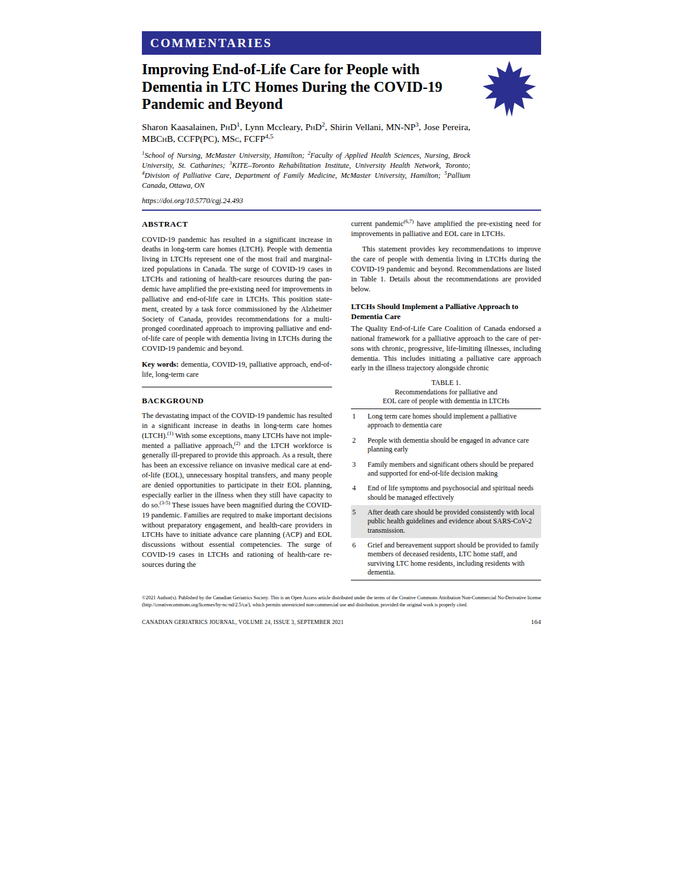COMMENTARIES
Improving End-of-Life Care for People with Dementia in LTC Homes During the COVID-19 Pandemic and Beyond
Sharon Kaasalainen, PhD1, Lynn Mccleary, PhD2, Shirin Vellani, MN-NP3, Jose Pereira, MBChB, CCFP(PC), MSc, FCFP4,5
1School of Nursing, McMaster University, Hamilton; 2Faculty of Applied Health Sciences, Nursing, Brock University, St. Catharines; 3KITE–Toronto Rehabilitation Institute, University Health Network, Toronto; 4Division of Palliative Care, Department of Family Medicine, McMaster University, Hamilton; 5Pallium Canada, Ottawa, ON
https://doi.org/10.5770/cgj.24.493
ABSTRACT
COVID-19 pandemic has resulted in a significant increase in deaths in long-term care homes (LTCH). People with dementia living in LTCHs represent one of the most frail and marginalized populations in Canada. The surge of COVID-19 cases in LTCHs and rationing of health-care resources during the pandemic have amplified the pre-existing need for improvements in palliative and end-of-life care in LTCHs. This position statement, created by a task force commissioned by the Alzheimer Society of Canada, provides recommendations for a multipronged coordinated approach to improving palliative and end-of-life care of people with dementia living in LTCHs during the COVID-19 pandemic and beyond.
Key words: dementia, COVID-19, palliative approach, end-of-life, long-term care
BACKGROUND
The devastating impact of the COVID-19 pandemic has resulted in a significant increase in deaths in long-term care homes (LTCH).(1) With some exceptions, many LTCHs have not implemented a palliative approach,(2) and the LTCH workforce is generally ill-prepared to provide this approach. As a result, there has been an excessive reliance on invasive medical care at end-of-life (EOL), unnecessary hospital transfers, and many people are denied opportunities to participate in their EOL planning, especially earlier in the illness when they still have capacity to do so.(3-5) These issues have been magnified during the COVID-19 pandemic. Families are required to make important decisions without preparatory engagement, and health-care providers in LTCHs have to initiate advance care planning (ACP) and EOL discussions without essential competencies. The surge of COVID-19 cases in LTCHs and rationing of health-care resources during the
current pandemic(6,7) have amplified the pre-existing need for improvements in palliative and EOL care in LTCHs.
This statement provides key recommendations to improve the care of people with dementia living in LTCHs during the COVID-19 pandemic and beyond. Recommendations are listed in Table 1. Details about the recommendations are provided below.
LTCHs Should Implement a Palliative Approach to Dementia Care
The Quality End-of-Life Care Coalition of Canada endorsed a national framework for a palliative approach to the care of persons with chronic, progressive, life-limiting illnesses, including dementia. This includes initiating a palliative care approach early in the illness trajectory alongside chronic
TABLE 1.
Recommendations for palliative and
EOL care of people with dementia in LTCHs
| 1 | Long term care homes should implement a palliative approach to dementia care |
| 2 | People with dementia should be engaged in advance care planning early |
| 3 | Family members and significant others should be prepared and supported for end-of-life decision making |
| 4 | End of life symptoms and psychosocial and spiritual needs should be managed effectively |
| 5 | After death care should be provided consistently with local public health guidelines and evidence about SARS-CoV-2 transmission. |
| 6 | Grief and bereavement support should be provided to family members of deceased residents, LTC home staff, and surviving LTC home residents, including residents with dementia. |
©2021 Author(s). Published by the Canadian Geriatrics Society. This is an Open Access article distributed under the terms of the Creative Commons Attribution Non-Commercial No-Derivative license (http://creativecommons.org/licenses/by-nc-nd/2.5/ca/), which permits unrestricted non-commercial use and distribution, provided the original work is properly cited.
Canadian Geriatrics Journal, Volume 24, Issue 3, September 2021 164